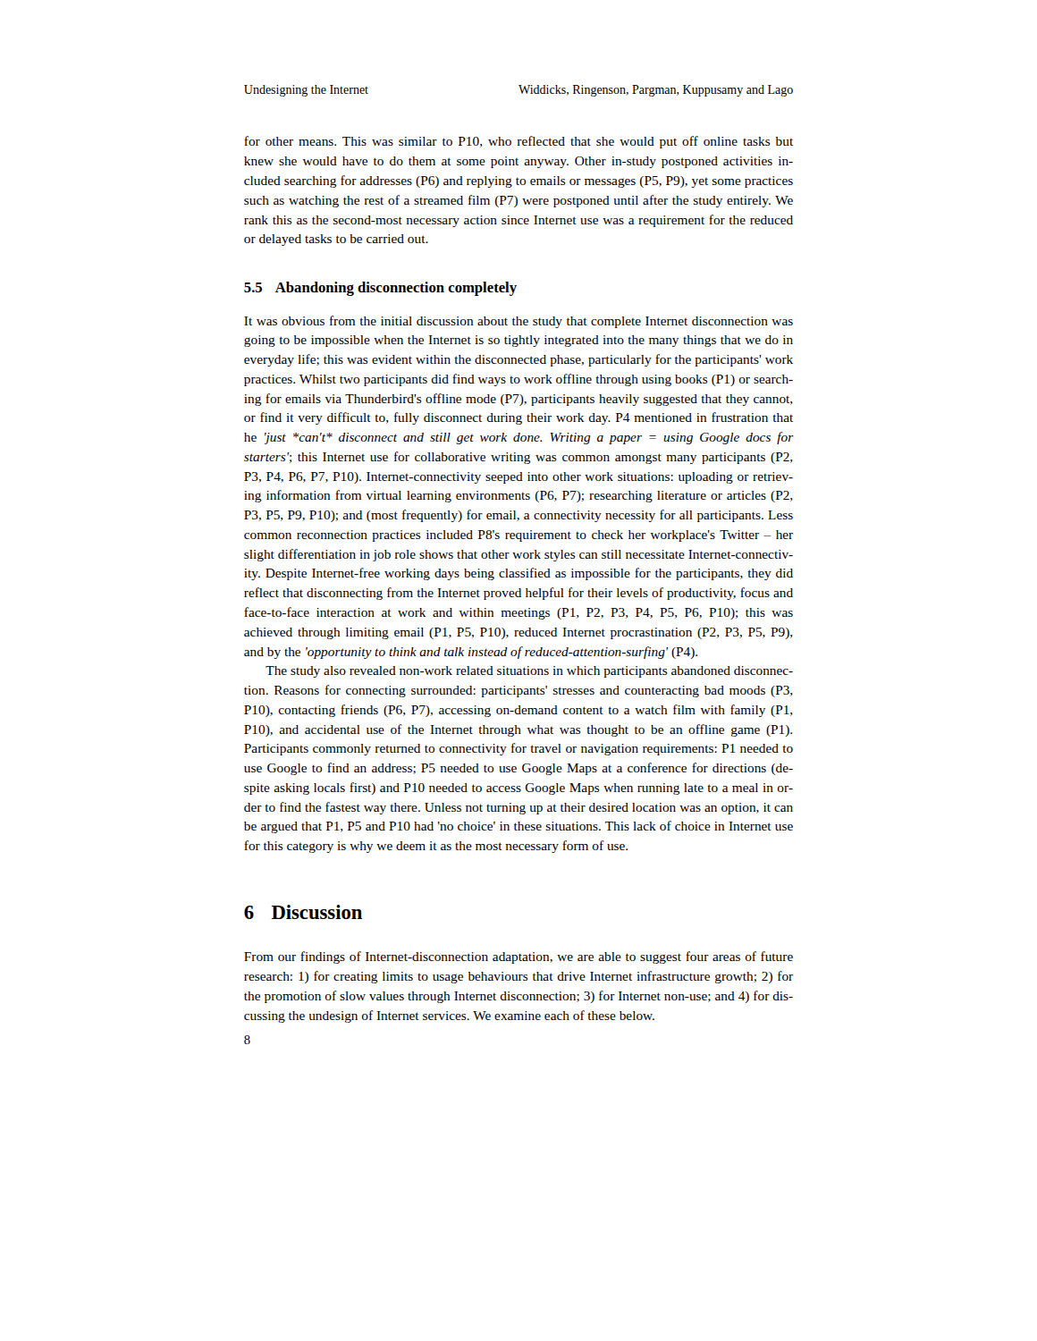Undesigning the Internet
Widdicks, Ringenson, Pargman, Kuppusamy and Lago
for other means. This was similar to P10, who reflected that she would put off online tasks but knew she would have to do them at some point anyway. Other in-study postponed activities included searching for addresses (P6) and replying to emails or messages (P5, P9), yet some practices such as watching the rest of a streamed film (P7) were postponed until after the study entirely. We rank this as the second-most necessary action since Internet use was a requirement for the reduced or delayed tasks to be carried out.
5.5 Abandoning disconnection completely
It was obvious from the initial discussion about the study that complete Internet disconnection was going to be impossible when the Internet is so tightly integrated into the many things that we do in everyday life; this was evident within the disconnected phase, particularly for the participants' work practices. Whilst two participants did find ways to work offline through using books (P1) or searching for emails via Thunderbird's offline mode (P7), participants heavily suggested that they cannot, or find it very difficult to, fully disconnect during their work day. P4 mentioned in frustration that he 'just *can't* disconnect and still get work done. Writing a paper = using Google docs for starters'; this Internet use for collaborative writing was common amongst many participants (P2, P3, P4, P6, P7, P10). Internet-connectivity seeped into other work situations: uploading or retrieving information from virtual learning environments (P6, P7); researching literature or articles (P2, P3, P5, P9, P10); and (most frequently) for email, a connectivity necessity for all participants. Less common reconnection practices included P8's requirement to check her workplace's Twitter – her slight differentiation in job role shows that other work styles can still necessitate Internet-connectivity. Despite Internet-free working days being classified as impossible for the participants, they did reflect that disconnecting from the Internet proved helpful for their levels of productivity, focus and face-to-face interaction at work and within meetings (P1, P2, P3, P4, P5, P6, P10); this was achieved through limiting email (P1, P5, P10), reduced Internet procrastination (P2, P3, P5, P9), and by the 'opportunity to think and talk instead of reduced-attention-surfing' (P4).
The study also revealed non-work related situations in which participants abandoned disconnection. Reasons for connecting surrounded: participants' stresses and counteracting bad moods (P3, P10), contacting friends (P6, P7), accessing on-demand content to a watch film with family (P1, P10), and accidental use of the Internet through what was thought to be an offline game (P1). Participants commonly returned to connectivity for travel or navigation requirements: P1 needed to use Google to find an address; P5 needed to use Google Maps at a conference for directions (despite asking locals first) and P10 needed to access Google Maps when running late to a meal in order to find the fastest way there. Unless not turning up at their desired location was an option, it can be argued that P1, P5 and P10 had 'no choice' in these situations. This lack of choice in Internet use for this category is why we deem it as the most necessary form of use.
6 Discussion
From our findings of Internet-disconnection adaptation, we are able to suggest four areas of future research: 1) for creating limits to usage behaviours that drive Internet infrastructure growth; 2) for the promotion of slow values through Internet disconnection; 3) for Internet non-use; and 4) for discussing the undesign of Internet services. We examine each of these below.
8